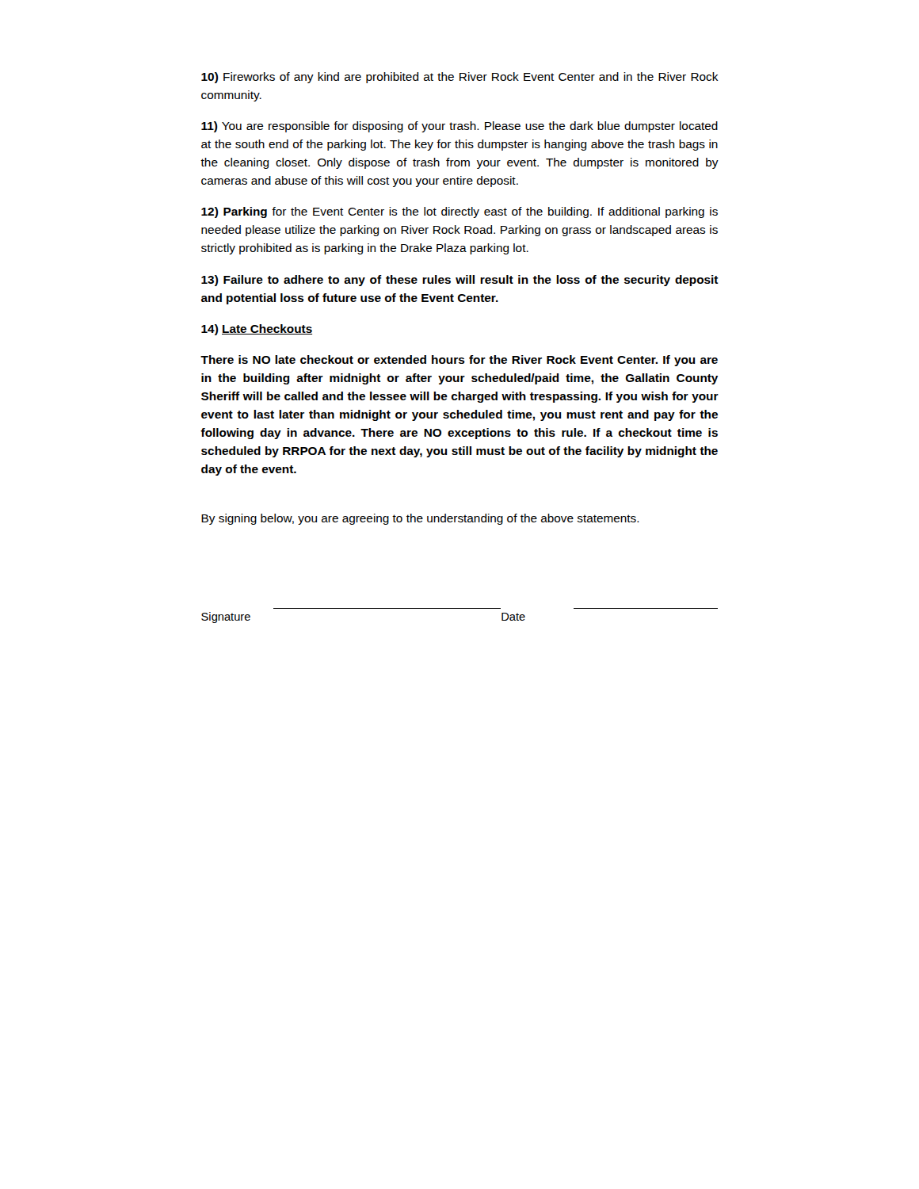10) Fireworks of any kind are prohibited at the River Rock Event Center and in the River Rock community.
11) You are responsible for disposing of your trash. Please use the dark blue dumpster located at the south end of the parking lot. The key for this dumpster is hanging above the trash bags in the cleaning closet. Only dispose of trash from your event. The dumpster is monitored by cameras and abuse of this will cost you your entire deposit.
12) Parking for the Event Center is the lot directly east of the building. If additional parking is needed please utilize the parking on River Rock Road. Parking on grass or landscaped areas is strictly prohibited as is parking in the Drake Plaza parking lot.
13) Failure to adhere to any of these rules will result in the loss of the security deposit and potential loss of future use of the Event Center.
14) Late Checkouts
There is NO late checkout or extended hours for the River Rock Event Center. If you are in the building after midnight or after your scheduled/paid time, the Gallatin County Sheriff will be called and the lessee will be charged with trespassing. If you wish for your event to last later than midnight or your scheduled time, you must rent and pay for the following day in advance. There are NO exceptions to this rule. If a checkout time is scheduled by RRPOA for the next day, you still must be out of the facility by midnight the day of the event.
By signing below, you are agreeing to the understanding of the above statements.
| Signature | | Date | |